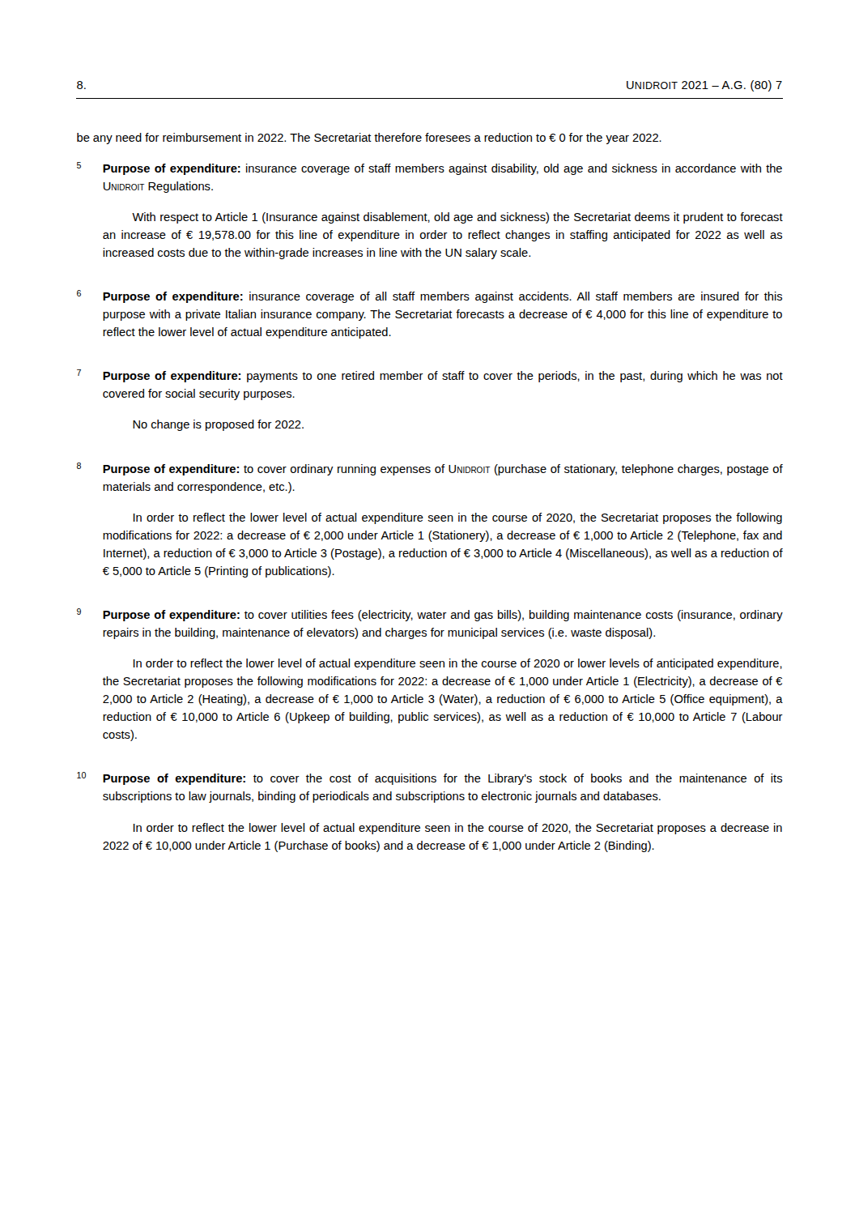8. UNIDROIT 2021 – A.G. (80) 7
be any need for reimbursement in 2022. The Secretariat therefore foresees a reduction to € 0 for the year 2022.
5
Purpose of expenditure: insurance coverage of staff members against disability, old age and sickness in accordance with the Unidroit Regulations.
With respect to Article 1 (Insurance against disablement, old age and sickness) the Secretariat deems it prudent to forecast an increase of € 19,578.00 for this line of expenditure in order to reflect changes in staffing anticipated for 2022 as well as increased costs due to the within-grade increases in line with the UN salary scale.
6
Purpose of expenditure: insurance coverage of all staff members against accidents. All staff members are insured for this purpose with a private Italian insurance company. The Secretariat forecasts a decrease of € 4,000 for this line of expenditure to reflect the lower level of actual expenditure anticipated.
7
Purpose of expenditure: payments to one retired member of staff to cover the periods, in the past, during which he was not covered for social security purposes.
No change is proposed for 2022.
8
Purpose of expenditure: to cover ordinary running expenses of Unidroit (purchase of stationary, telephone charges, postage of materials and correspondence, etc.).
In order to reflect the lower level of actual expenditure seen in the course of 2020, the Secretariat proposes the following modifications for 2022: a decrease of € 2,000 under Article 1 (Stationery), a decrease of € 1,000 to Article 2 (Telephone, fax and Internet), a reduction of € 3,000 to Article 3 (Postage), a reduction of € 3,000 to Article 4 (Miscellaneous), as well as a reduction of € 5,000 to Article 5 (Printing of publications).
9
Purpose of expenditure: to cover utilities fees (electricity, water and gas bills), building maintenance costs (insurance, ordinary repairs in the building, maintenance of elevators) and charges for municipal services (i.e. waste disposal).
In order to reflect the lower level of actual expenditure seen in the course of 2020 or lower levels of anticipated expenditure, the Secretariat proposes the following modifications for 2022: a decrease of € 1,000 under Article 1 (Electricity), a decrease of € 2,000 to Article 2 (Heating), a decrease of € 1,000 to Article 3 (Water), a reduction of € 6,000 to Article 5 (Office equipment), a reduction of € 10,000 to Article 6 (Upkeep of building, public services), as well as a reduction of € 10,000 to Article 7 (Labour costs).
10
Purpose of expenditure: to cover the cost of acquisitions for the Library's stock of books and the maintenance of its subscriptions to law journals, binding of periodicals and subscriptions to electronic journals and databases.
In order to reflect the lower level of actual expenditure seen in the course of 2020, the Secretariat proposes a decrease in 2022 of € 10,000 under Article 1 (Purchase of books) and a decrease of € 1,000 under Article 2 (Binding).